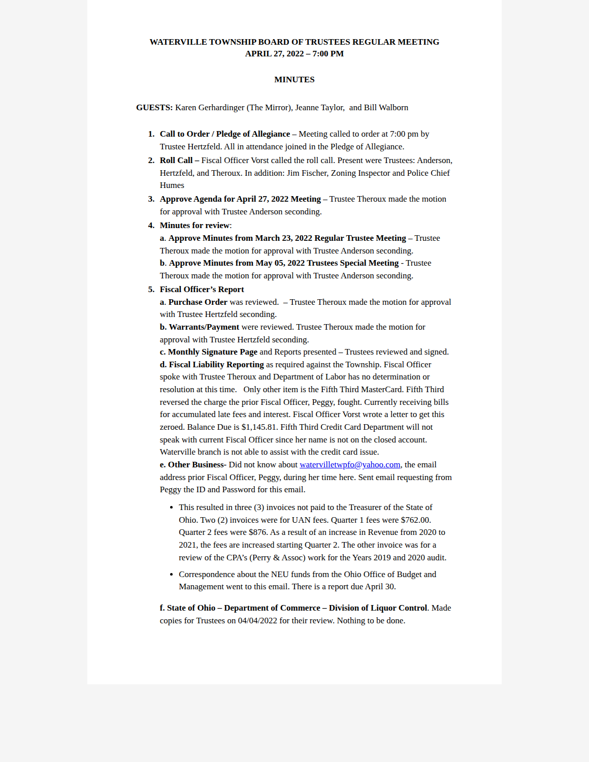WATERVILLE TOWNSHIP BOARD OF TRUSTEES REGULAR MEETING
APRIL 27, 2022 – 7:00 PM
MINUTES
GUESTS: Karen Gerhardinger (The Mirror), Jeanne Taylor, and Bill Walborn
Call to Order / Pledge of Allegiance – Meeting called to order at 7:00 pm by Trustee Hertzfeld. All in attendance joined in the Pledge of Allegiance.
Roll Call – Fiscal Officer Vorst called the roll call. Present were Trustees: Anderson, Hertzfeld, and Theroux. In addition: Jim Fischer, Zoning Inspector and Police Chief Humes
Approve Agenda for April 27, 2022 Meeting – Trustee Theroux made the motion for approval with Trustee Anderson seconding.
Minutes for review: a. Approve Minutes from March 23, 2022 Regular Trustee Meeting – Trustee Theroux made the motion for approval with Trustee Anderson seconding. b. Approve Minutes from May 05, 2022 Trustees Special Meeting - Trustee Theroux made the motion for approval with Trustee Anderson seconding.
Fiscal Officer’s Report a. Purchase Order was reviewed. – Trustee Theroux made the motion for approval with Trustee Hertzfeld seconding. b. Warrants/Payment were reviewed. Trustee Theroux made the motion for approval with Trustee Hertzfeld seconding. c. Monthly Signature Page and Reports presented – Trustees reviewed and signed. d. Fiscal Liability Reporting as required against the Township. Fiscal Officer spoke with Trustee Theroux and Department of Labor has no determination or resolution at this time. Only other item is the Fifth Third MasterCard. Fifth Third reversed the charge the prior Fiscal Officer, Peggy, fought. Currently receiving bills for accumulated late fees and interest. Fiscal Officer Vorst wrote a letter to get this zeroed. Balance Due is $1,145.81. Fifth Third Credit Card Department will not speak with current Fiscal Officer since her name is not on the closed account. Waterville branch is not able to assist with the credit card issue. e. Other Business- Did not know about watervilletwpfo@yahoo.com, the email address prior Fiscal Officer, Peggy, during her time here. Sent email requesting from Peggy the ID and Password for this email.
This resulted in three (3) invoices not paid to the Treasurer of the State of Ohio. Two (2) invoices were for UAN fees. Quarter 1 fees were $762.00. Quarter 2 fees were $876. As a result of an increase in Revenue from 2020 to 2021, the fees are increased starting Quarter 2. The other invoice was for a review of the CPA’s (Perry & Assoc) work for the Years 2019 and 2020 audit.
Correspondence about the NEU funds from the Ohio Office of Budget and Management went to this email. There is a report due April 30.
f. State of Ohio – Department of Commerce – Division of Liquor Control. Made copies for Trustees on 04/04/2022 for their review. Nothing to be done.